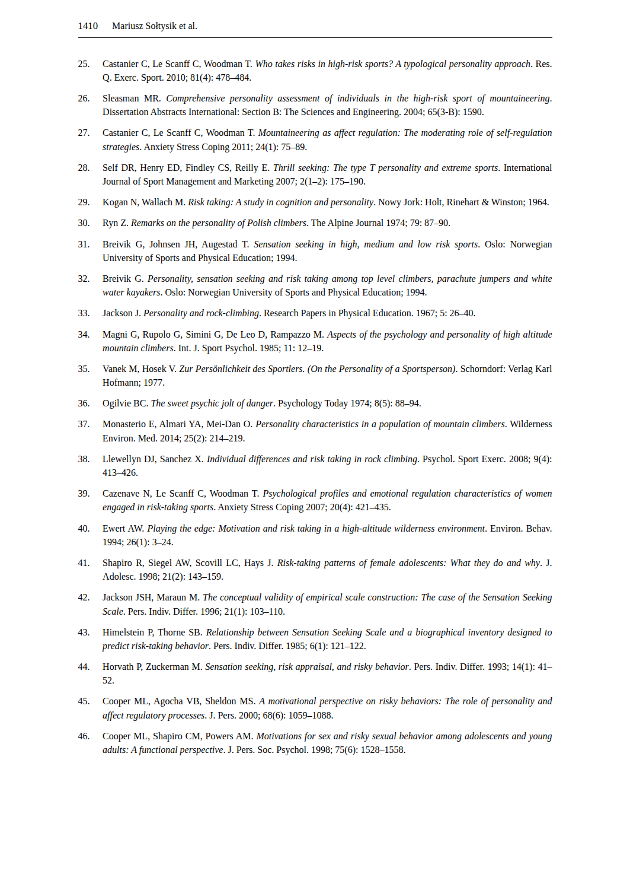1410 Mariusz Sołtysik et al.
Castanier C, Le Scanff C, Woodman T. Who takes risks in high-risk sports? A typological personality approach. Res. Q. Exerc. Sport. 2010; 81(4): 478–484.
Sleasman MR. Comprehensive personality assessment of individuals in the high-risk sport of mountaineering. Dissertation Abstracts International: Section B: The Sciences and Engineering. 2004; 65(3-B): 1590.
Castanier C, Le Scanff C, Woodman T. Mountaineering as affect regulation: The moderating role of self-regulation strategies. Anxiety Stress Coping 2011; 24(1): 75–89.
Self DR, Henry ED, Findley CS, Reilly E. Thrill seeking: The type T personality and extreme sports. International Journal of Sport Management and Marketing 2007; 2(1–2): 175–190.
Kogan N, Wallach M. Risk taking: A study in cognition and personality. Nowy Jork: Holt, Rinehart & Winston; 1964.
Ryn Z. Remarks on the personality of Polish climbers. The Alpine Journal 1974; 79: 87–90.
Breivik G, Johnsen JH, Augestad T. Sensation seeking in high, medium and low risk sports. Oslo: Norwegian University of Sports and Physical Education; 1994.
Breivik G. Personality, sensation seeking and risk taking among top level climbers, parachute jumpers and white water kayakers. Oslo: Norwegian University of Sports and Physical Education; 1994.
Jackson J. Personality and rock-climbing. Research Papers in Physical Education. 1967; 5: 26–40.
Magni G, Rupolo G, Simini G, De Leo D, Rampazzo M. Aspects of the psychology and personality of high altitude mountain climbers. Int. J. Sport Psychol. 1985; 11: 12–19.
Vanek M, Hosek V. Zur Persönlichkeit des Sportlers. (On the Personality of a Sportsperson). Schorndorf: Verlag Karl Hofmann; 1977.
Ogilvie BC. The sweet psychic jolt of danger. Psychology Today 1974; 8(5): 88–94.
Monasterio E, Almari YA, Mei-Dan O. Personality characteristics in a population of mountain climbers. Wilderness Environ. Med. 2014; 25(2): 214–219.
Llewellyn DJ, Sanchez X. Individual differences and risk taking in rock climbing. Psychol. Sport Exerc. 2008; 9(4): 413–426.
Cazenave N, Le Scanff C, Woodman T. Psychological profiles and emotional regulation characteristics of women engaged in risk-taking sports. Anxiety Stress Coping 2007; 20(4): 421–435.
Ewert AW. Playing the edge: Motivation and risk taking in a high-altitude wilderness environment. Environ. Behav. 1994; 26(1): 3–24.
Shapiro R, Siegel AW, Scovill LC, Hays J. Risk-taking patterns of female adolescents: What they do and why. J. Adolesc. 1998; 21(2): 143–159.
Jackson JSH, Maraun M. The conceptual validity of empirical scale construction: The case of the Sensation Seeking Scale. Pers. Indiv. Differ. 1996; 21(1): 103–110.
Himelstein P, Thorne SB. Relationship between Sensation Seeking Scale and a biographical inventory designed to predict risk-taking behavior. Pers. Indiv. Differ. 1985; 6(1): 121–122.
Horvath P, Zuckerman M. Sensation seeking, risk appraisal, and risky behavior. Pers. Indiv. Differ. 1993; 14(1): 41–52.
Cooper ML, Agocha VB, Sheldon MS. A motivational perspective on risky behaviors: The role of personality and affect regulatory processes. J. Pers. 2000; 68(6): 1059–1088.
Cooper ML, Shapiro CM, Powers AM. Motivations for sex and risky sexual behavior among adolescents and young adults: A functional perspective. J. Pers. Soc. Psychol. 1998; 75(6): 1528–1558.